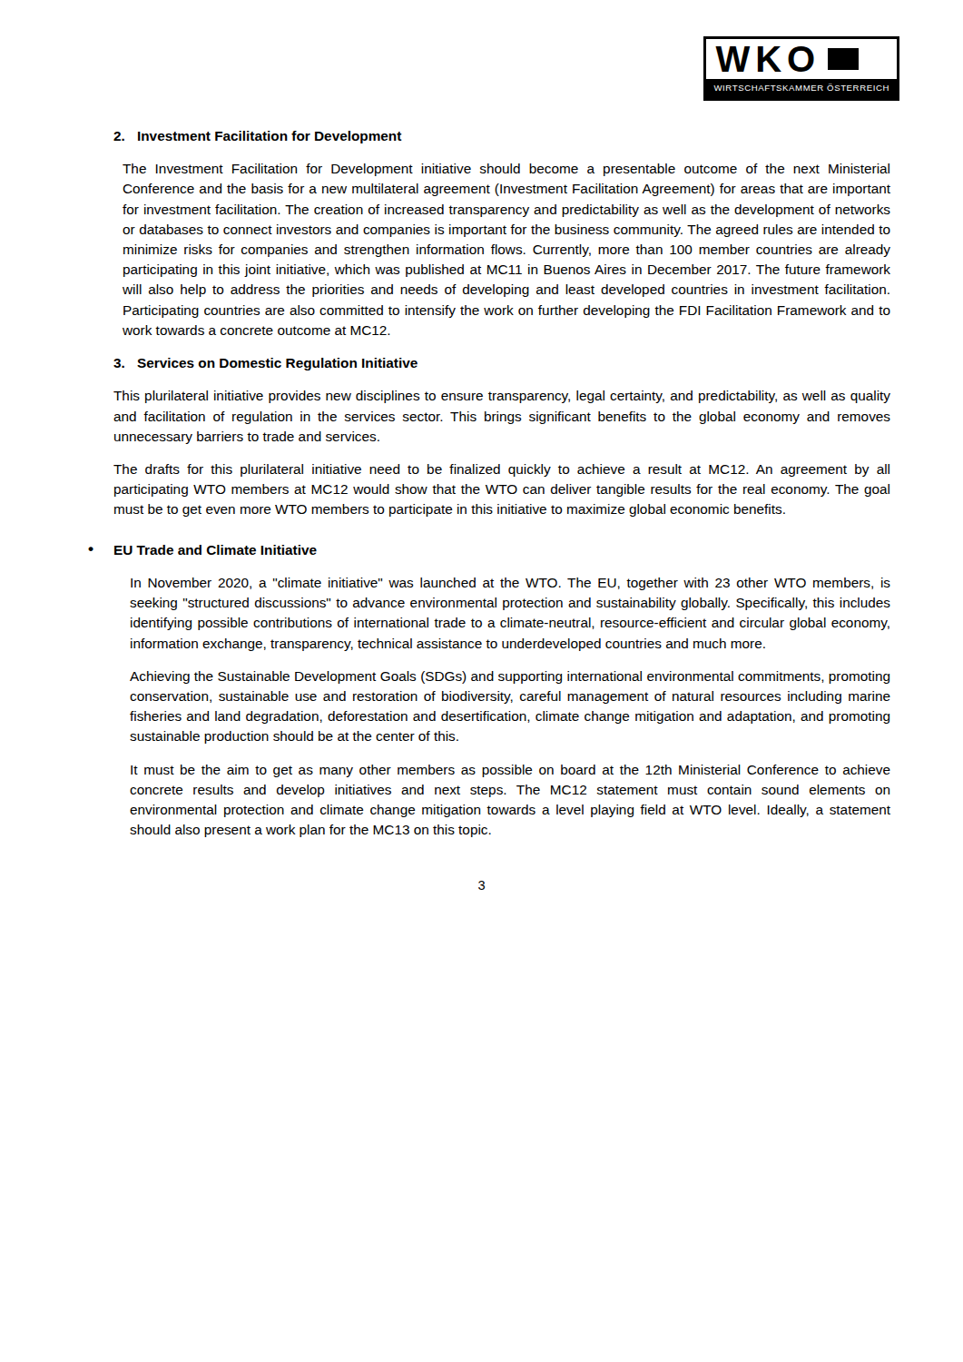WKO
WIRTSCHAFTSKAMMER ÖSTERREICH
2. Investment Facilitation for Development
The Investment Facilitation for Development initiative should become a presentable outcome of the next Ministerial Conference and the basis for a new multilateral agreement (Investment Facilitation Agreement) for areas that are important for investment facilitation. The creation of increased transparency and predictability as well as the development of networks or databases to connect investors and companies is important for the business community. The agreed rules are intended to minimize risks for companies and strengthen information flows. Currently, more than 100 member countries are already participating in this joint initiative, which was published at MC11 in Buenos Aires in December 2017. The future framework will also help to address the priorities and needs of developing and least developed countries in investment facilitation. Participating countries are also committed to intensify the work on further developing the FDI Facilitation Framework and to work towards a concrete outcome at MC12.
3. Services on Domestic Regulation Initiative
This plurilateral initiative provides new disciplines to ensure transparency, legal certainty, and predictability, as well as quality and facilitation of regulation in the services sector. This brings significant benefits to the global economy and removes unnecessary barriers to trade and services.
The drafts for this plurilateral initiative need to be finalized quickly to achieve a result at MC12. An agreement by all participating WTO members at MC12 would show that the WTO can deliver tangible results for the real economy. The goal must be to get even more WTO members to participate in this initiative to maximize global economic benefits.
EU Trade and Climate Initiative
In November 2020, a "climate initiative" was launched at the WTO. The EU, together with 23 other WTO members, is seeking "structured discussions" to advance environmental protection and sustainability globally. Specifically, this includes identifying possible contributions of international trade to a climate-neutral, resource-efficient and circular global economy, information exchange, transparency, technical assistance to underdeveloped countries and much more.
Achieving the Sustainable Development Goals (SDGs) and supporting international environmental commitments, promoting conservation, sustainable use and restoration of biodiversity, careful management of natural resources including marine fisheries and land degradation, deforestation and desertification, climate change mitigation and adaptation, and promoting sustainable production should be at the center of this.
It must be the aim to get as many other members as possible on board at the 12th Ministerial Conference to achieve concrete results and develop initiatives and next steps. The MC12 statement must contain sound elements on environmental protection and climate change mitigation towards a level playing field at WTO level. Ideally, a statement should also present a work plan for the MC13 on this topic.
3